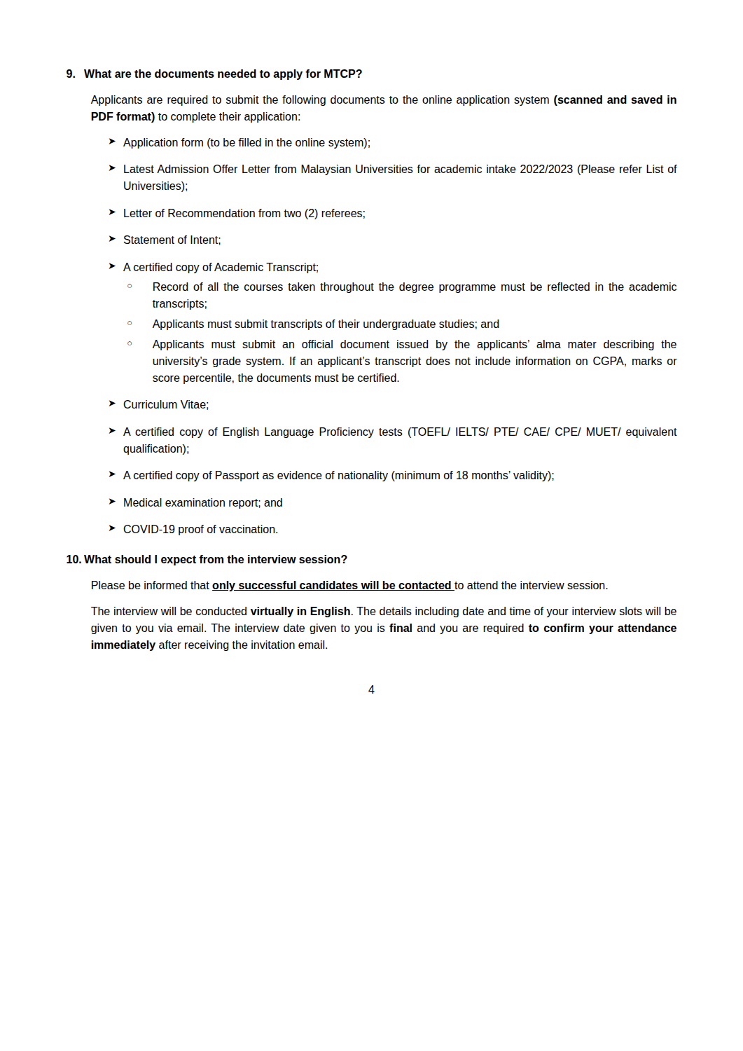9. What are the documents needed to apply for MTCP?
Applicants are required to submit the following documents to the online application system (scanned and saved in PDF format) to complete their application:
Application form (to be filled in the online system);
Latest Admission Offer Letter from Malaysian Universities for academic intake 2022/2023 (Please refer List of Universities);
Letter of Recommendation from two (2) referees;
Statement of Intent;
A certified copy of Academic Transcript;
Record of all the courses taken throughout the degree programme must be reflected in the academic transcripts;
Applicants must submit transcripts of their undergraduate studies; and
Applicants must submit an official document issued by the applicants’ alma mater describing the university’s grade system. If an applicant’s transcript does not include information on CGPA, marks or score percentile, the documents must be certified.
Curriculum Vitae;
A certified copy of English Language Proficiency tests (TOEFL/ IELTS/ PTE/ CAE/ CPE/ MUET/ equivalent qualification);
A certified copy of Passport as evidence of nationality (minimum of 18 months’ validity);
Medical examination report; and
COVID-19 proof of vaccination.
10. What should I expect from the interview session?
Please be informed that only successful candidates will be contacted to attend the interview session.
The interview will be conducted virtually in English. The details including date and time of your interview slots will be given to you via email. The interview date given to you is final and you are required to confirm your attendance immediately after receiving the invitation email.
4